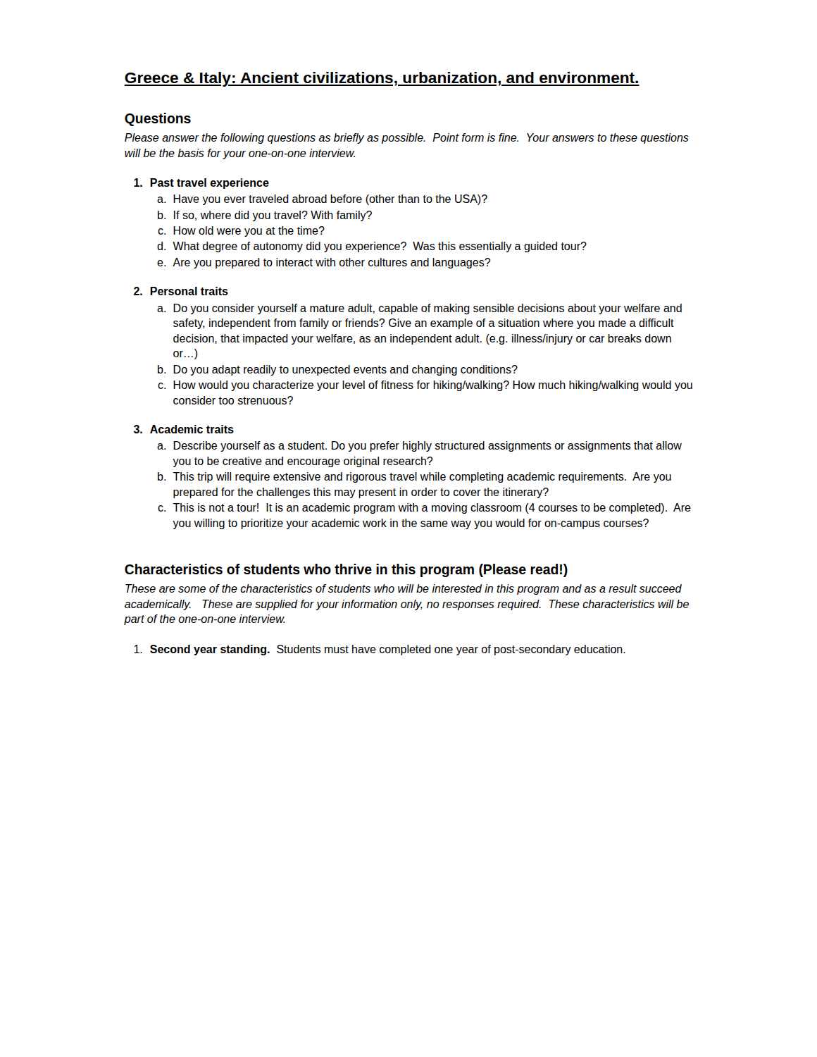Greece & Italy: Ancient civilizations, urbanization, and environment.
Questions
Please answer the following questions as briefly as possible. Point form is fine. Your answers to these questions will be the basis for your one-on-one interview.
Past travel experience
Have you ever traveled abroad before (other than to the USA)?
If so, where did you travel? With family?
How old were you at the time?
What degree of autonomy did you experience? Was this essentially a guided tour?
Are you prepared to interact with other cultures and languages?
Personal traits
Do you consider yourself a mature adult, capable of making sensible decisions about your welfare and safety, independent from family or friends? Give an example of a situation where you made a difficult decision, that impacted your welfare, as an independent adult. (e.g. illness/injury or car breaks down or…)
Do you adapt readily to unexpected events and changing conditions?
How would you characterize your level of fitness for hiking/walking? How much hiking/walking would you consider too strenuous?
Academic traits
Describe yourself as a student. Do you prefer highly structured assignments or assignments that allow you to be creative and encourage original research?
This trip will require extensive and rigorous travel while completing academic requirements. Are you prepared for the challenges this may present in order to cover the itinerary?
This is not a tour! It is an academic program with a moving classroom (4 courses to be completed). Are you willing to prioritize your academic work in the same way you would for on-campus courses?
Characteristics of students who thrive in this program (Please read!)
These are some of the characteristics of students who will be interested in this program and as a result succeed academically. These are supplied for your information only, no responses required. These characteristics will be part of the one-on-one interview.
Second year standing. Students must have completed one year of post-secondary education.